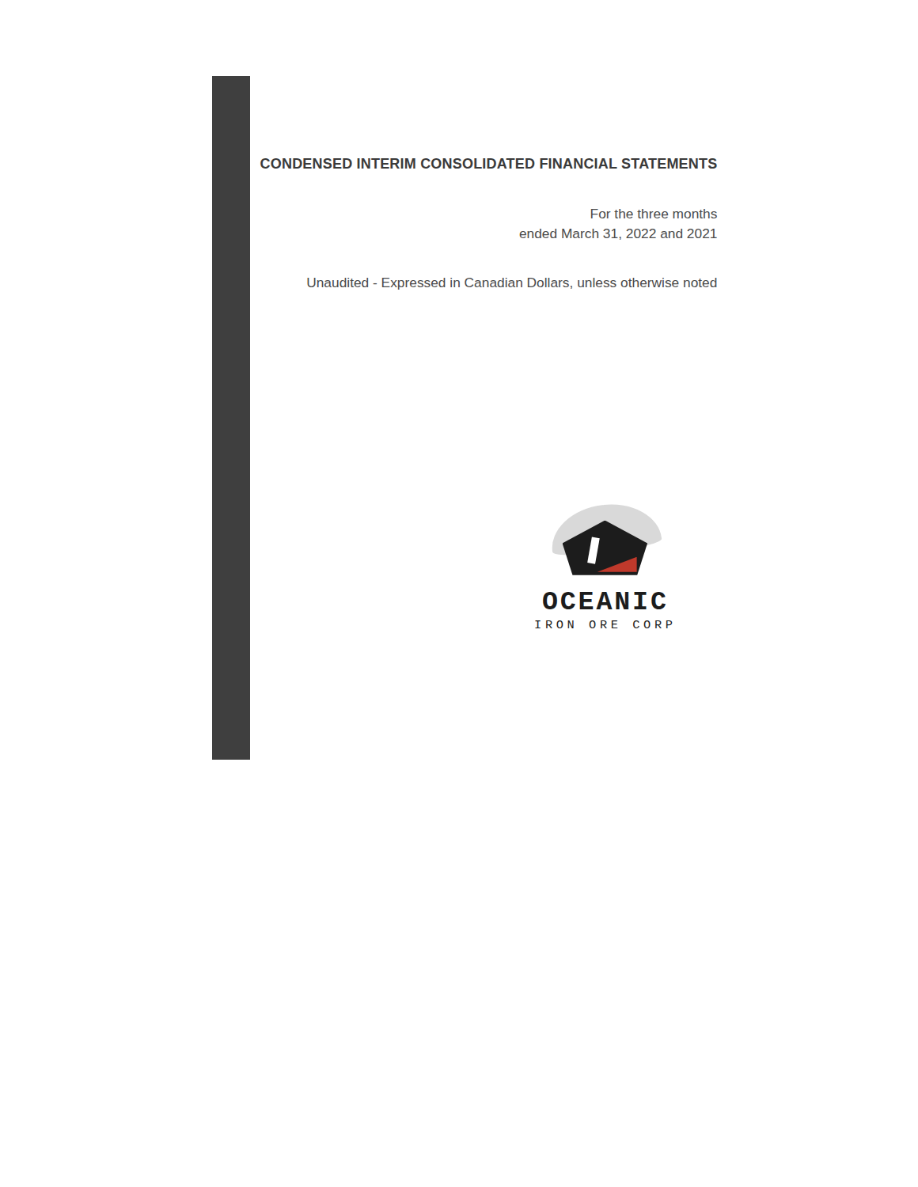CONDENSED INTERIM CONSOLIDATED FINANCIAL STATEMENTS
For the three months
ended March 31, 2022 and 2021
Unaudited - Expressed in Canadian Dollars, unless otherwise noted
OCEANIC
IRON ORE CORP